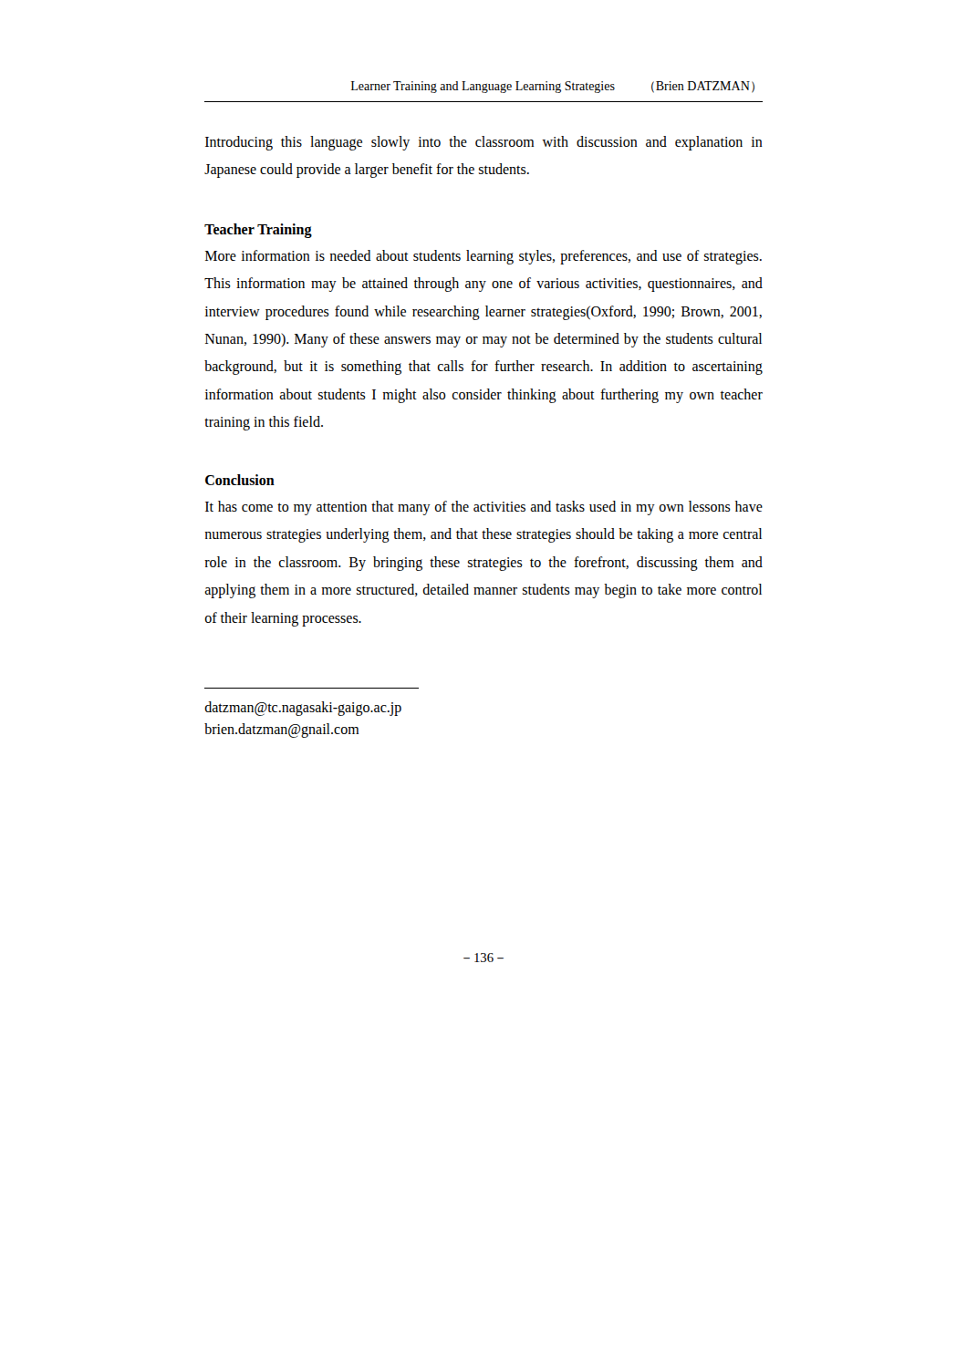Learner Training and Language Learning Strategies （Brien DATZMAN）
Introducing this language slowly into the classroom with discussion and explanation in Japanese could provide a larger benefit for the students.
Teacher Training
More information is needed about students learning styles, preferences, and use of strategies. This information may be attained through any one of various activities, questionnaires, and interview procedures found while researching learner strategies(Oxford, 1990; Brown, 2001, Nunan, 1990). Many of these answers may or may not be determined by the students cultural background, but it is something that calls for further research. In addition to ascertaining information about students I might also consider thinking about furthering my own teacher training in this field.
Conclusion
It has come to my attention that many of the activities and tasks used in my own lessons have numerous strategies underlying them, and that these strategies should be taking a more central role in the classroom. By bringing these strategies to the forefront, discussing them and applying them in a more structured, detailed manner students may begin to take more control of their learning processes.
datzman@tc.nagasaki-gaigo.ac.jp
brien.datzman@gnail.com
－136－